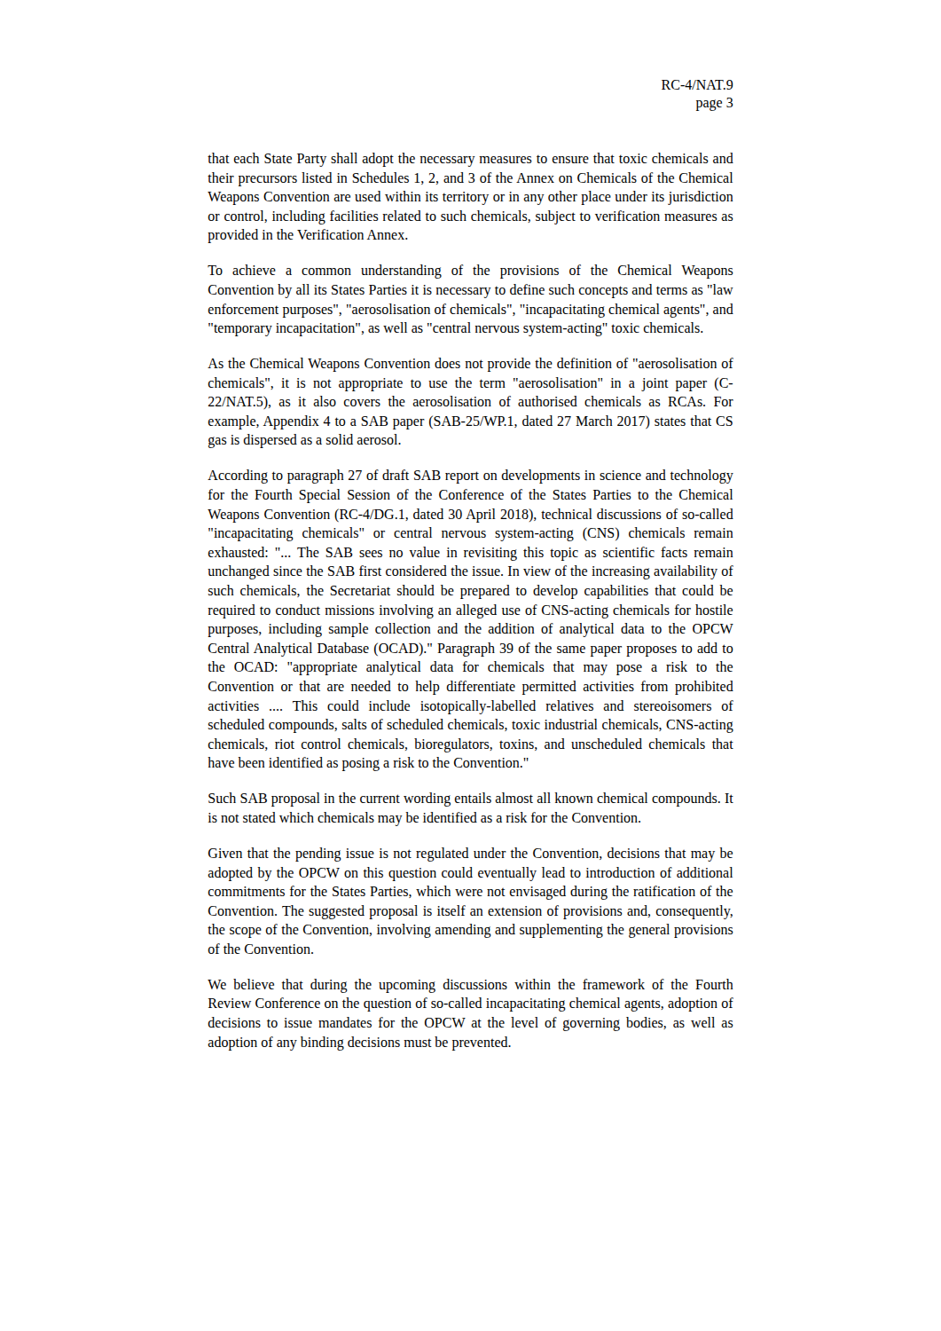RC-4/NAT.9 page 3
that each State Party shall adopt the necessary measures to ensure that toxic chemicals and their precursors listed in Schedules 1, 2, and 3 of the Annex on Chemicals of the Chemical Weapons Convention are used within its territory or in any other place under its jurisdiction or control, including facilities related to such chemicals, subject to verification measures as provided in the Verification Annex.
To achieve a common understanding of the provisions of the Chemical Weapons Convention by all its States Parties it is necessary to define such concepts and terms as "law enforcement purposes", "aerosolisation of chemicals", "incapacitating chemical agents", and "temporary incapacitation", as well as "central nervous system-acting" toxic chemicals.
As the Chemical Weapons Convention does not provide the definition of "aerosolisation of chemicals", it is not appropriate to use the term "aerosolisation" in a joint paper (C-22/NAT.5), as it also covers the aerosolisation of authorised chemicals as RCAs. For example, Appendix 4 to a SAB paper (SAB-25/WP.1, dated 27 March 2017) states that CS gas is dispersed as a solid aerosol.
According to paragraph 27 of draft SAB report on developments in science and technology for the Fourth Special Session of the Conference of the States Parties to the Chemical Weapons Convention (RC-4/DG.1, dated 30 April 2018), technical discussions of so-called "incapacitating chemicals" or central nervous system-acting (CNS) chemicals remain exhausted: "... The SAB sees no value in revisiting this topic as scientific facts remain unchanged since the SAB first considered the issue. In view of the increasing availability of such chemicals, the Secretariat should be prepared to develop capabilities that could be required to conduct missions involving an alleged use of CNS-acting chemicals for hostile purposes, including sample collection and the addition of analytical data to the OPCW Central Analytical Database (OCAD)." Paragraph 39 of the same paper proposes to add to the OCAD: "appropriate analytical data for chemicals that may pose a risk to the Convention or that are needed to help differentiate permitted activities from prohibited activities .... This could include isotopically-labelled relatives and stereoisomers of scheduled compounds, salts of scheduled chemicals, toxic industrial chemicals, CNS-acting chemicals, riot control chemicals, bioregulators, toxins, and unscheduled chemicals that have been identified as posing a risk to the Convention."
Such SAB proposal in the current wording entails almost all known chemical compounds. It is not stated which chemicals may be identified as a risk for the Convention.
Given that the pending issue is not regulated under the Convention, decisions that may be adopted by the OPCW on this question could eventually lead to introduction of additional commitments for the States Parties, which were not envisaged during the ratification of the Convention. The suggested proposal is itself an extension of provisions and, consequently, the scope of the Convention, involving amending and supplementing the general provisions of the Convention.
We believe that during the upcoming discussions within the framework of the Fourth Review Conference on the question of so-called incapacitating chemical agents, adoption of decisions to issue mandates for the OPCW at the level of governing bodies, as well as adoption of any binding decisions must be prevented.